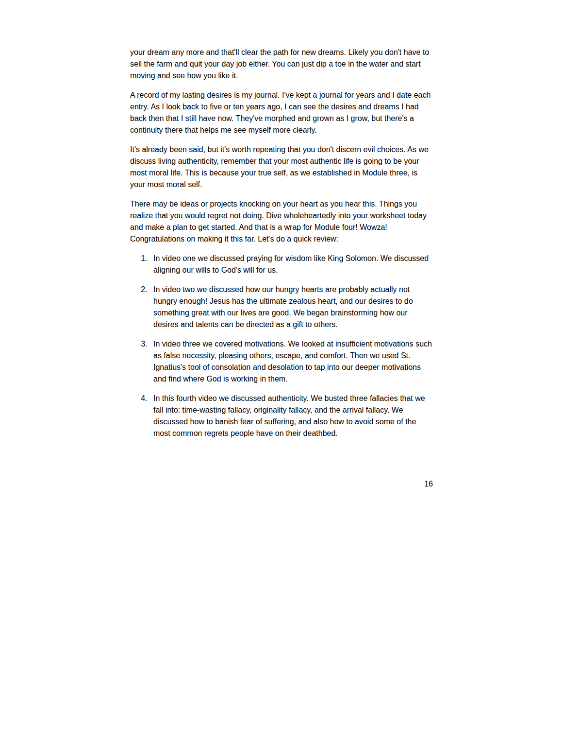your dream any more and that'll clear the path for new dreams. Likely you don't have to sell the farm and quit your day job either. You can just dip a toe in the water and start moving and see how you like it.
A record of my lasting desires is my journal. I've kept a journal for years and I date each entry. As I look back to five or ten years ago, I can see the desires and dreams I had back then that I still have now. They've morphed and grown as I grow, but there's a continuity there that helps me see myself more clearly.
It's already been said, but it's worth repeating that you don't discern evil choices. As we discuss living authenticity, remember that your most authentic life is going to be your most moral life. This is because your true self, as we established in Module three, is your most moral self.
There may be ideas or projects knocking on your heart as you hear this. Things you realize that you would regret not doing. Dive wholeheartedly into your worksheet today and make a plan to get started. And that is a wrap for Module four! Wowza! Congratulations on making it this far. Let's do a quick review:
In video one we discussed praying for wisdom like King Solomon. We discussed aligning our wills to God's will for us.
In video two we discussed how our hungry hearts are probably actually not hungry enough! Jesus has the ultimate zealous heart, and our desires to do something great with our lives are good. We began brainstorming how our desires and talents can be directed as a gift to others.
In video three we covered motivations. We looked at insufficient motivations such as false necessity, pleasing others, escape, and comfort. Then we used St. Ignatius's tool of consolation and desolation to tap into our deeper motivations and find where God is working in them.
In this fourth video we discussed authenticity. We busted three fallacies that we fall into: time-wasting fallacy, originality fallacy, and the arrival fallacy. We discussed how to banish fear of suffering, and also how to avoid some of the most common regrets people have on their deathbed.
16